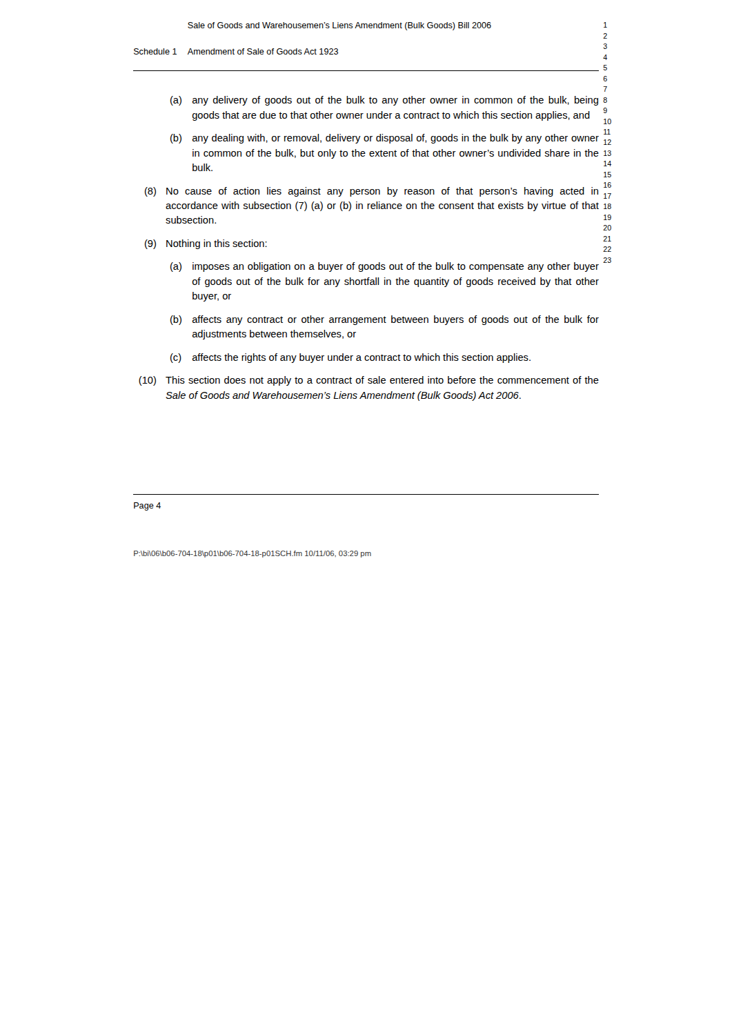Sale of Goods and Warehousemen’s Liens Amendment (Bulk Goods) Bill 2006
Schedule 1 Amendment of Sale of Goods Act 1923
(a) any delivery of goods out of the bulk to any other owner in common of the bulk, being goods that are due to that other owner under a contract to which this section applies, and
(b) any dealing with, or removal, delivery or disposal of, goods in the bulk by any other owner in common of the bulk, but only to the extent of that other owner’s undivided share in the bulk.
(8) No cause of action lies against any person by reason of that person’s having acted in accordance with subsection (7) (a) or (b) in reliance on the consent that exists by virtue of that subsection.
(9) Nothing in this section:
(a) imposes an obligation on a buyer of goods out of the bulk to compensate any other buyer of goods out of the bulk for any shortfall in the quantity of goods received by that other buyer, or
(b) affects any contract or other arrangement between buyers of goods out of the bulk for adjustments between themselves, or
(c) affects the rights of any buyer under a contract to which this section applies.
(10) This section does not apply to a contract of sale entered into before the commencement of the Sale of Goods and Warehousemen’s Liens Amendment (Bulk Goods) Act 2006.
1
2
3
4
5
6
7
8
9
10
11
12
13
14
15
16
17
18
19
20
21
22
23
Page 4
P:\bi\06\b06-704-18\p01\b06-704-18-p01SCH.fm 10/11/06, 03:29 pm